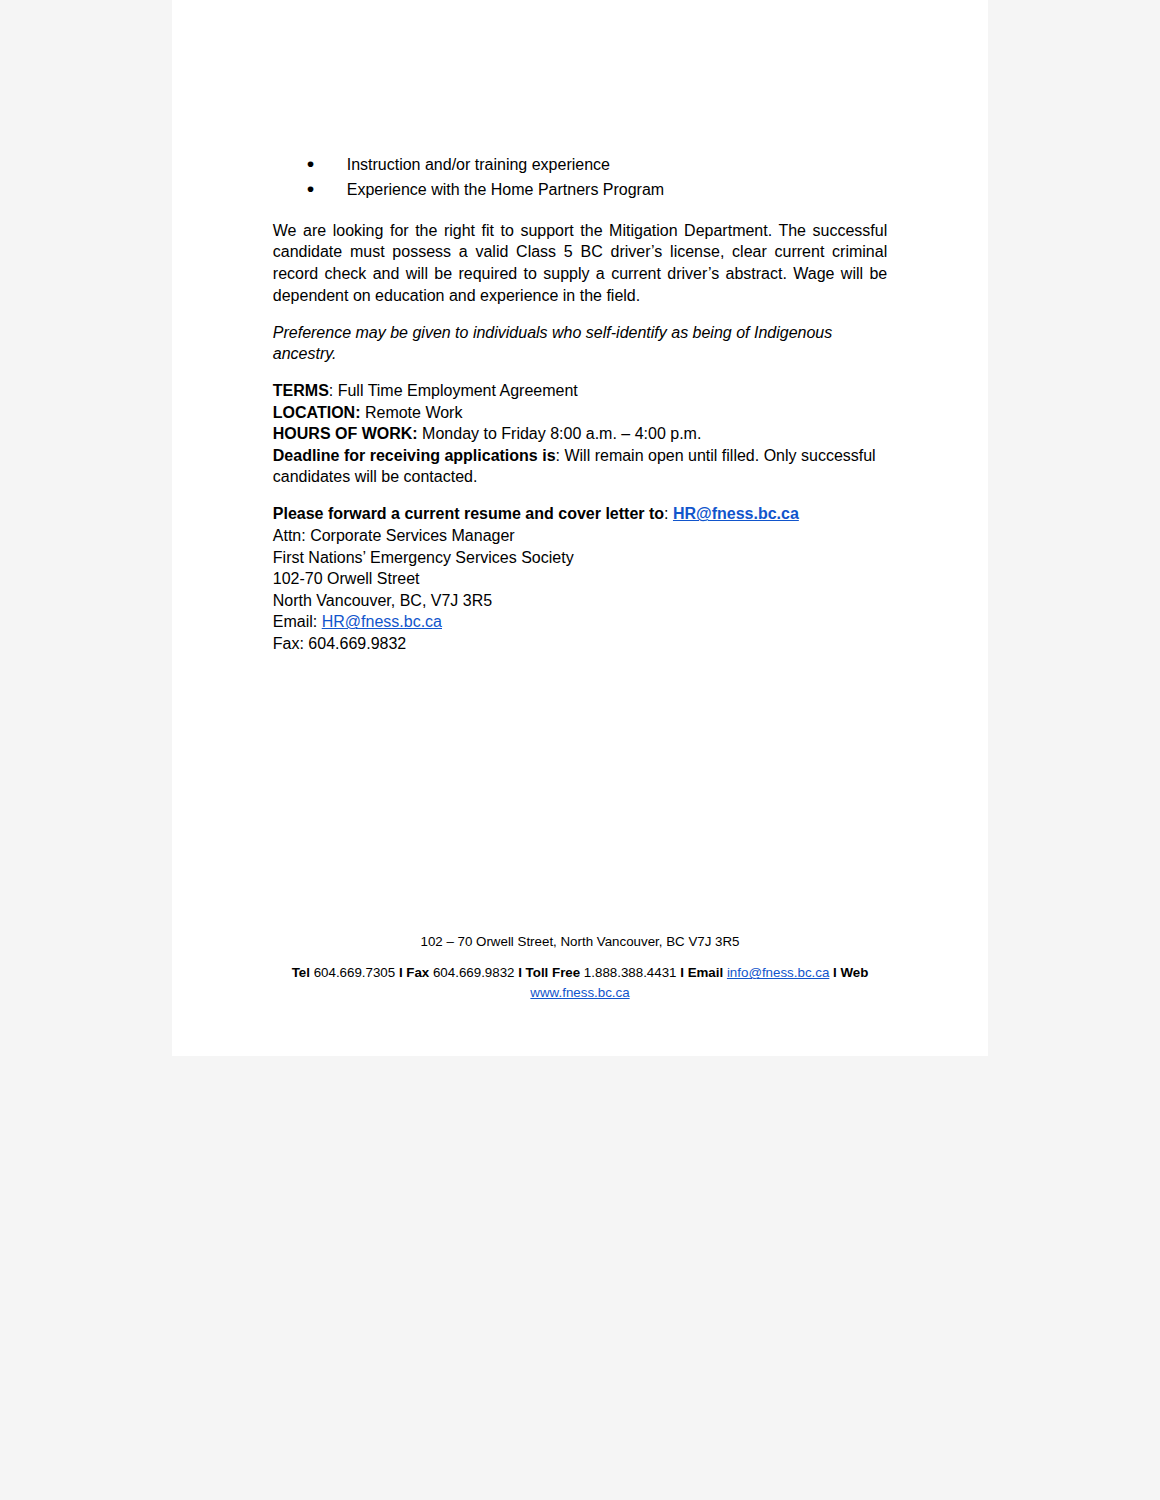Instruction and/or training experience
Experience with the Home Partners Program
We are looking for the right fit to support the Mitigation Department. The successful candidate must possess a valid Class 5 BC driver’s license, clear current criminal record check and will be required to supply a current driver’s abstract. Wage will be dependent on education and experience in the field.
Preference may be given to individuals who self-identify as being of Indigenous ancestry.
TERMS: Full Time Employment Agreement
LOCATION: Remote Work
HOURS OF WORK: Monday to Friday 8:00 a.m. – 4:00 p.m.
Deadline for receiving applications is: Will remain open until filled. Only successful candidates will be contacted.
Please forward a current resume and cover letter to: HR@fness.bc.ca
Attn: Corporate Services Manager
First Nations’ Emergency Services Society
102-70 Orwell Street
North Vancouver, BC, V7J 3R5
Email: HR@fness.bc.ca
Fax: 604.669.9832
102 – 70 Orwell Street, North Vancouver, BC V7J 3R5
Tel 604.669.7305 I Fax 604.669.9832 I Toll Free 1.888.388.4431 I Email info@fness.bc.ca I Web www.fness.bc.ca